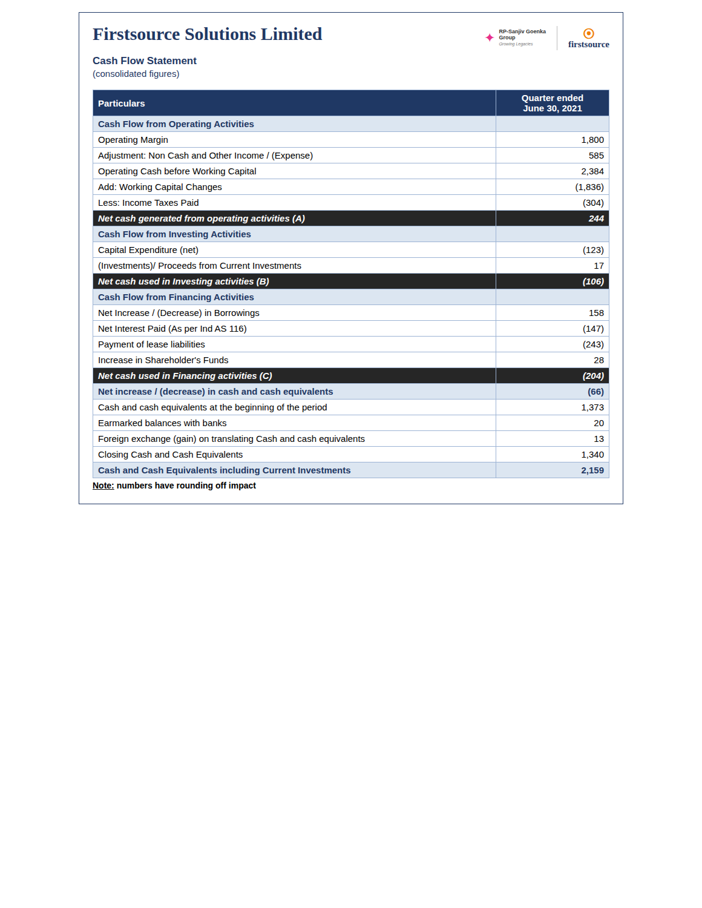✦ RP-Sanjiv Goenka
Group
Growing Legacies
⦿ firstsource
Firstsource Solutions Limited
Cash Flow Statement
(consolidated figures)
| Particulars | Quarter ended June 30, 2021 |
| --- | --- |
| Cash Flow from Operating Activities | |
| Operating Margin | 1,800 |
| Adjustment: Non Cash and Other Income / (Expense) | 585 |
| Operating Cash before Working Capital | 2,384 |
| Add: Working Capital Changes | (1,836) |
| Less: Income Taxes Paid | (304) |
| Net cash generated from operating activities (A) | 244 |
| Cash Flow from Investing Activities | |
| Capital Expenditure (net) | (123) |
| (Investments)/ Proceeds from Current Investments | 17 |
| Net cash used in Investing activities (B) | (106) |
| Cash Flow from Financing Activities | |
| Net Increase / (Decrease) in Borrowings | 158 |
| Net Interest Paid (As per Ind AS 116) | (147) |
| Payment of lease liabilities | (243) |
| Increase in Shareholder's Funds | 28 |
| Net cash used in Financing activities (C) | (204) |
| Net increase / (decrease) in cash and cash equivalents | (66) |
| Cash and cash equivalents at the beginning of the period | 1,373 |
| Earmarked balances with banks | 20 |
| Foreign exchange (gain) on translating Cash and cash equivalents | 13 |
| Closing Cash and Cash Equivalents | 1,340 |
| Cash and Cash Equivalents including Current Investments | 2,159 |
Note: numbers have rounding off impact